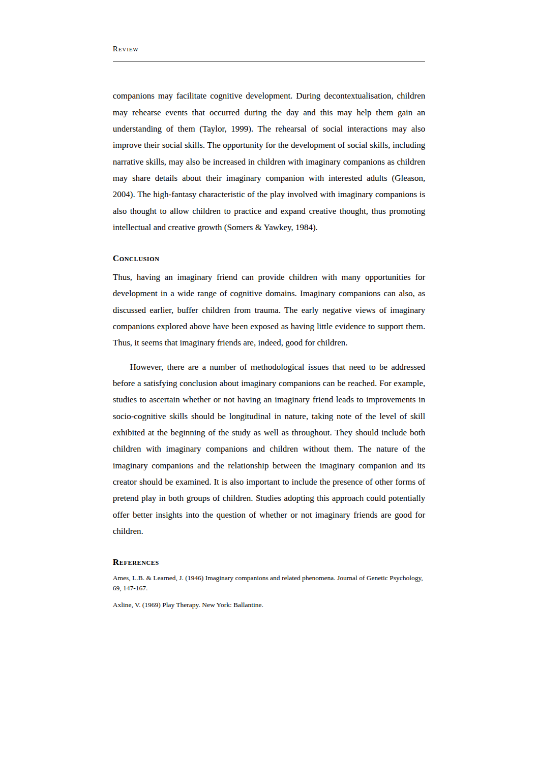Review
companions may facilitate cognitive development. During decontextualisation, children may rehearse events that occurred during the day and this may help them gain an understanding of them (Taylor, 1999). The rehearsal of social interactions may also improve their social skills. The opportunity for the development of social skills, including narrative skills, may also be increased in children with imaginary companions as children may share details about their imaginary companion with interested adults (Gleason, 2004). The high-fantasy characteristic of the play involved with imaginary companions is also thought to allow children to practice and expand creative thought, thus promoting intellectual and creative growth (Somers & Yawkey, 1984).
Conclusion
Thus, having an imaginary friend can provide children with many opportunities for development in a wide range of cognitive domains. Imaginary companions can also, as discussed earlier, buffer children from trauma. The early negative views of imaginary companions explored above have been exposed as having little evidence to support them. Thus, it seems that imaginary friends are, indeed, good for children.
However, there are a number of methodological issues that need to be addressed before a satisfying conclusion about imaginary companions can be reached. For example, studies to ascertain whether or not having an imaginary friend leads to improvements in socio-cognitive skills should be longitudinal in nature, taking note of the level of skill exhibited at the beginning of the study as well as throughout. They should include both children with imaginary companions and children without them. The nature of the imaginary companions and the relationship between the imaginary companion and its creator should be examined. It is also important to include the presence of other forms of pretend play in both groups of children. Studies adopting this approach could potentially offer better insights into the question of whether or not imaginary friends are good for children.
References
Ames, L.B. & Learned, J. (1946) Imaginary companions and related phenomena. Journal of Genetic Psychology, 69, 147-167.
Axline, V. (1969) Play Therapy. New York: Ballantine.